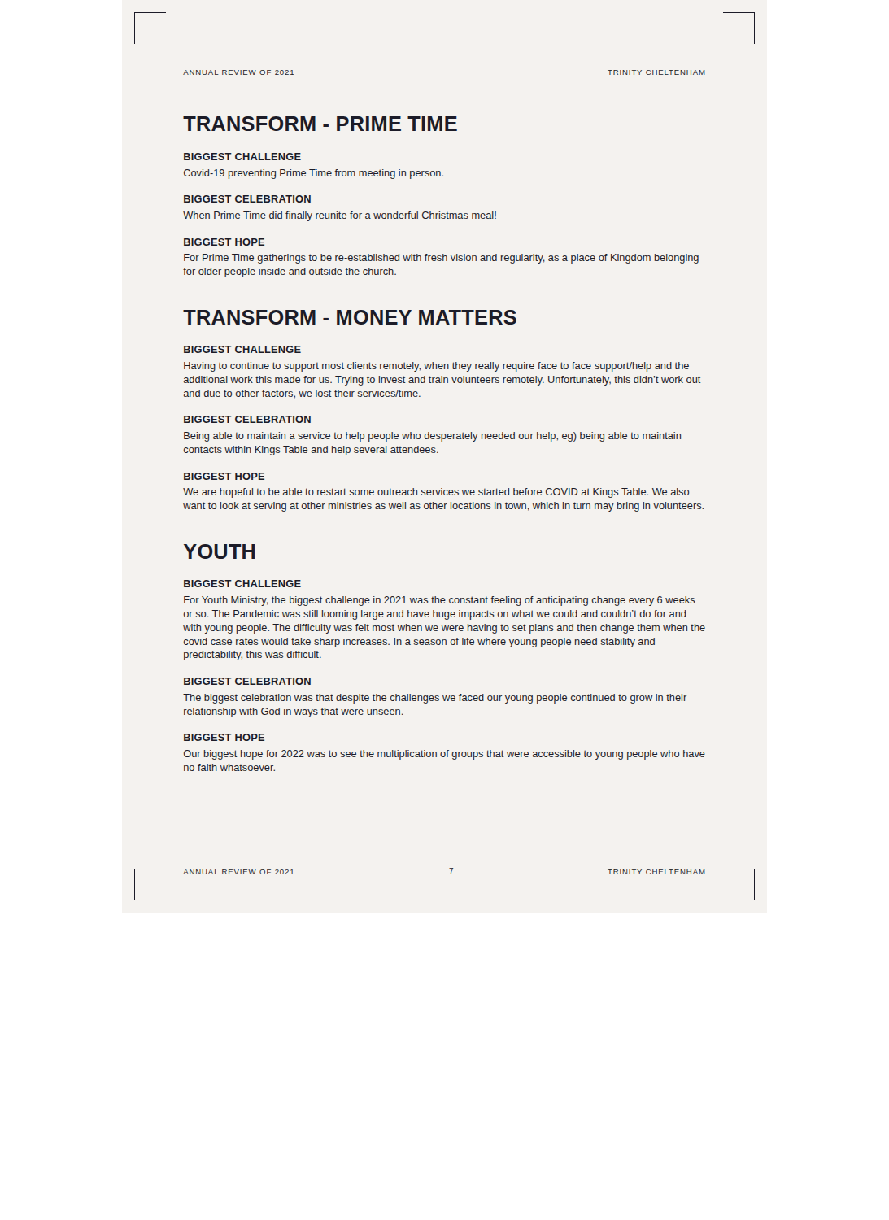Annual Review of 2021 Trinity Cheltenham
TRANSFORM - PRIME TIME
BIGGEST CHALLENGE
Covid-19 preventing Prime Time from meeting in person.
BIGGEST CELEBRATION
When Prime Time did finally reunite for a wonderful Christmas meal!
BIGGEST HOPE
For Prime Time gatherings to be re-established with fresh vision and regularity, as a place of Kingdom belonging for older people inside and outside the church.
TRANSFORM - MONEY MATTERS
BIGGEST CHALLENGE
Having to continue to support most clients remotely, when they really require face to face support/help and the additional work this made for us. Trying to invest and train volunteers remotely. Unfortunately, this didn’t work out and due to other factors, we lost their services/time.
BIGGEST CELEBRATION
Being able to maintain a service to help people who desperately needed our help, eg) being able to maintain contacts within Kings Table and help several attendees.
BIGGEST HOPE
We are hopeful to be able to restart some outreach services we started before COVID at Kings Table. We also want to look at serving at other ministries as well as other locations in town, which in turn may bring in volunteers.
YOUTH
BIGGEST CHALLENGE
For Youth Ministry, the biggest challenge in 2021 was the constant feeling of anticipating change every 6 weeks or so. The Pandemic was still looming large and have huge impacts on what we could and couldn’t do for and with young people. The difficulty was felt most when we were having to set plans and then change them when the covid case rates would take sharp increases. In a season of life where young people need stability and predictability, this was difficult.
BIGGEST CELEBRATION
The biggest celebration was that despite the challenges we faced our young people continued to grow in their relationship with God in ways that were unseen.
BIGGEST HOPE
Our biggest hope for 2022 was to see the multiplication of groups that were accessible to young people who have no faith whatsoever.
Annual Review of 2021 7 Trinity Cheltenham